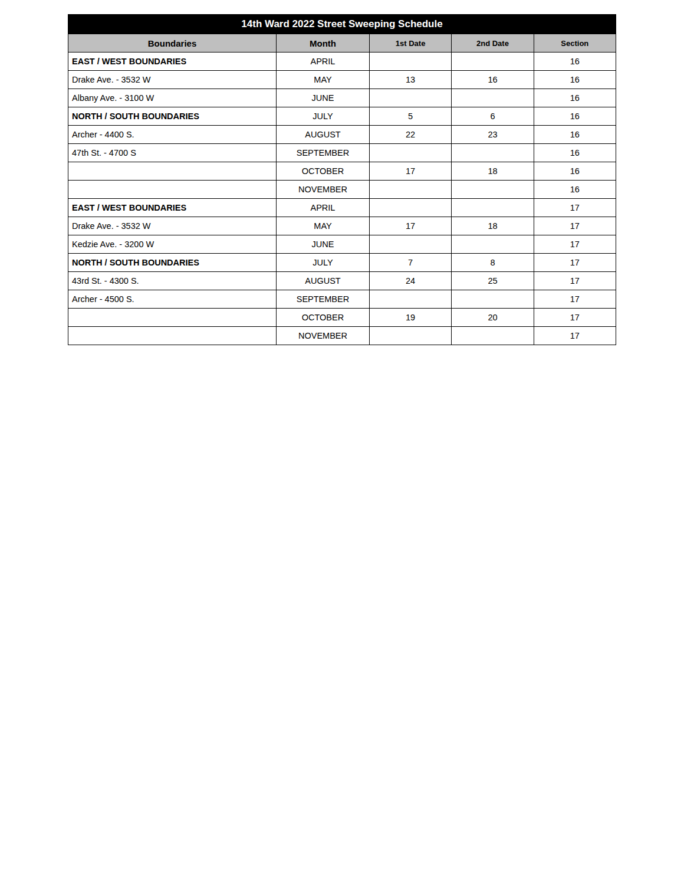14th Ward 2022 Street Sweeping Schedule
| Boundaries | Month | 1st Date | 2nd Date | Section |
| --- | --- | --- | --- | --- |
| EAST / WEST BOUNDARIES | APRIL | | | 16 |
| Drake Ave. - 3532 W | MAY | 13 | 16 | 16 |
| Albany Ave. - 3100 W | JUNE | | | 16 |
| NORTH / SOUTH BOUNDARIES | JULY | 5 | 6 | 16 |
| Archer - 4400 S. | AUGUST | 22 | 23 | 16 |
| 47th St. - 4700 S | SEPTEMBER | | | 16 |
| | OCTOBER | 17 | 18 | 16 |
| | NOVEMBER | | | 16 |
| EAST / WEST BOUNDARIES | APRIL | | | 17 |
| Drake Ave. - 3532 W | MAY | 17 | 18 | 17 |
| Kedzie Ave. - 3200 W | JUNE | | | 17 |
| NORTH / SOUTH BOUNDARIES | JULY | 7 | 8 | 17 |
| 43rd St. - 4300 S. | AUGUST | 24 | 25 | 17 |
| Archer - 4500 S. | SEPTEMBER | | | 17 |
| | OCTOBER | 19 | 20 | 17 |
| | NOVEMBER | | | 17 |